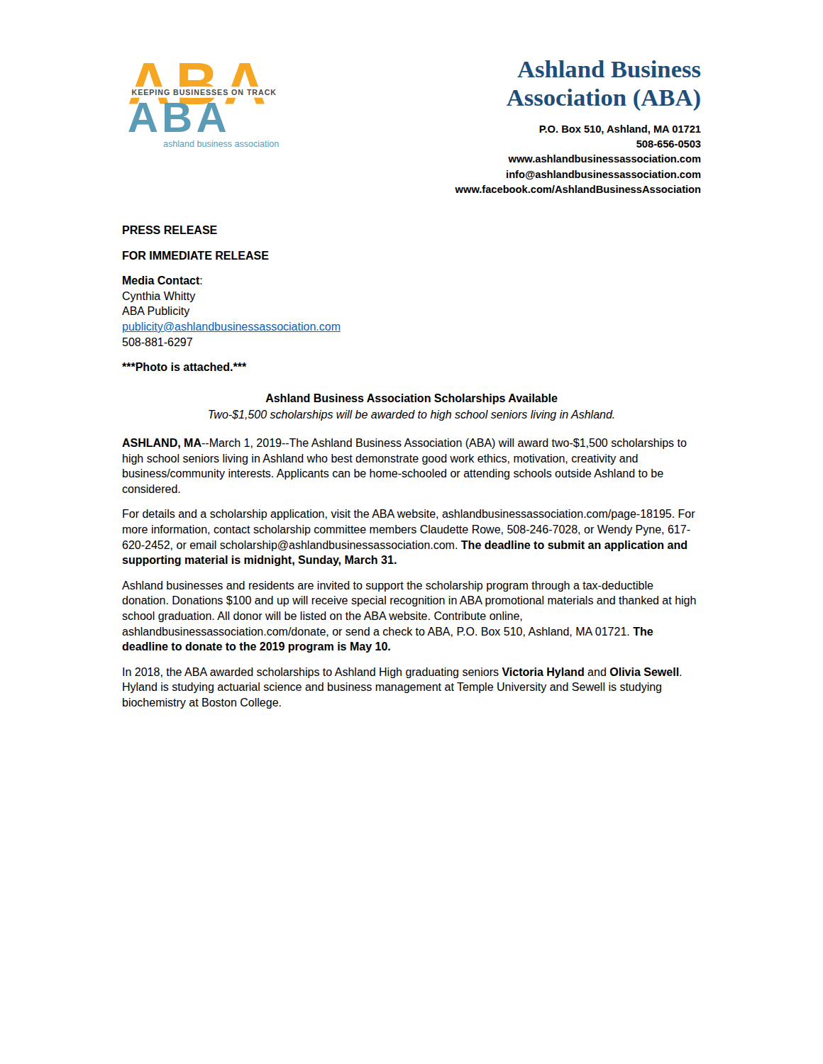A B A KEEPING BUSINESSES ON TRACK A B A ashland business association
Ashland Business
Association (ABA)
P.O. Box 510, Ashland, MA 01721
508-656-0503
www.ashlandbusinessassociation.com
info@ashlandbusinessassociation.com
www.facebook.com/AshlandBusinessAssociation
PRESS RELEASE
FOR IMMEDIATE RELEASE
Media Contact:
Cynthia Whitty
ABA Publicity
publicity@ashlandbusinessassociation.com
508-881-6297
***Photo is attached.***
Ashland Business Association Scholarships Available
Two-$1,500 scholarships will be awarded to high school seniors living in Ashland.
ASHLAND, MA--March 1, 2019--The Ashland Business Association (ABA) will award two-$1,500 scholarships to high school seniors living in Ashland who best demonstrate good work ethics, motivation, creativity and business/community interests. Applicants can be home-schooled or attending schools outside Ashland to be considered.
For details and a scholarship application, visit the ABA website, ashlandbusinessassociation.com/page-18195. For more information, contact scholarship committee members Claudette Rowe, 508-246-7028, or Wendy Pyne, 617-620-2452, or email scholarship@ashlandbusinessassociation.com. The deadline to submit an application and supporting material is midnight, Sunday, March 31.
Ashland businesses and residents are invited to support the scholarship program through a tax-deductible donation. Donations $100 and up will receive special recognition in ABA promotional materials and thanked at high school graduation. All donor will be listed on the ABA website. Contribute online, ashlandbusinessassociation.com/donate, or send a check to ABA, P.O. Box 510, Ashland, MA 01721. The deadline to donate to the 2019 program is May 10.
In 2018, the ABA awarded scholarships to Ashland High graduating seniors Victoria Hyland and Olivia Sewell. Hyland is studying actuarial science and business management at Temple University and Sewell is studying biochemistry at Boston College.